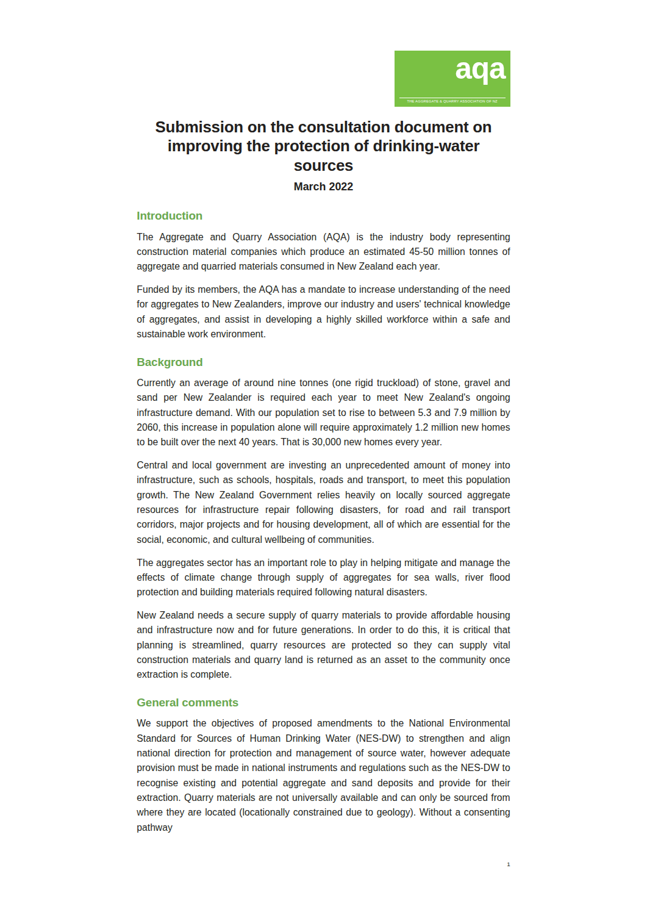aqa The Aggregate & Quarry Association of NZ
Submission on the consultation document on improving the protection of drinking-water sources
March 2022
Introduction
The Aggregate and Quarry Association (AQA) is the industry body representing construction material companies which produce an estimated 45-50 million tonnes of aggregate and quarried materials consumed in New Zealand each year.
Funded by its members, the AQA has a mandate to increase understanding of the need for aggregates to New Zealanders, improve our industry and users' technical knowledge of aggregates, and assist in developing a highly skilled workforce within a safe and sustainable work environment.
Background
Currently an average of around nine tonnes (one rigid truckload) of stone, gravel and sand per New Zealander is required each year to meet New Zealand's ongoing infrastructure demand. With our population set to rise to between 5.3 and 7.9 million by 2060, this increase in population alone will require approximately 1.2 million new homes to be built over the next 40 years. That is 30,000 new homes every year.
Central and local government are investing an unprecedented amount of money into infrastructure, such as schools, hospitals, roads and transport, to meet this population growth. The New Zealand Government relies heavily on locally sourced aggregate resources for infrastructure repair following disasters, for road and rail transport corridors, major projects and for housing development, all of which are essential for the social, economic, and cultural wellbeing of communities.
The aggregates sector has an important role to play in helping mitigate and manage the effects of climate change through supply of aggregates for sea walls, river flood protection and building materials required following natural disasters.
New Zealand needs a secure supply of quarry materials to provide affordable housing and infrastructure now and for future generations. In order to do this, it is critical that planning is streamlined, quarry resources are protected so they can supply vital construction materials and quarry land is returned as an asset to the community once extraction is complete.
General comments
We support the objectives of proposed amendments to the National Environmental Standard for Sources of Human Drinking Water (NES-DW) to strengthen and align national direction for protection and management of source water, however adequate provision must be made in national instruments and regulations such as the NES-DW to recognise existing and potential aggregate and sand deposits and provide for their extraction. Quarry materials are not universally available and can only be sourced from where they are located (locationally constrained due to geology). Without a consenting pathway
1